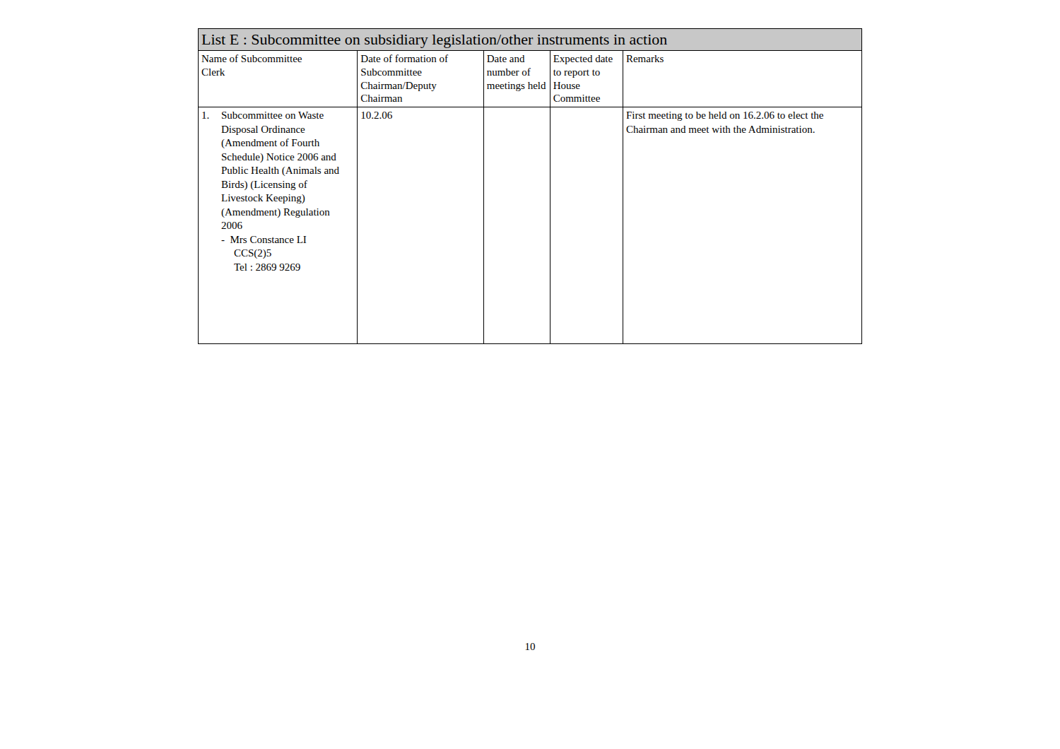| List E : Subcommittee on subsidiary legislation/other instruments in action |
| Name of Subcommittee Clerk | Date of formation of Subcommittee Chairman/Deputy Chairman | Date and number of meetings held | Expected date to report to House Committee | Remarks |
| 1. Subcommittee on Waste Disposal Ordinance (Amendment of Fourth Schedule) Notice 2006 and Public Health (Animals and Birds) (Licensing of Livestock Keeping) (Amendment) Regulation 2006 - Mrs Constance LI CCS(2)5 Tel : 2869 9269 | 10.2.06 | | | First meeting to be held on 16.2.06 to elect the Chairman and meet with the Administration. |
10